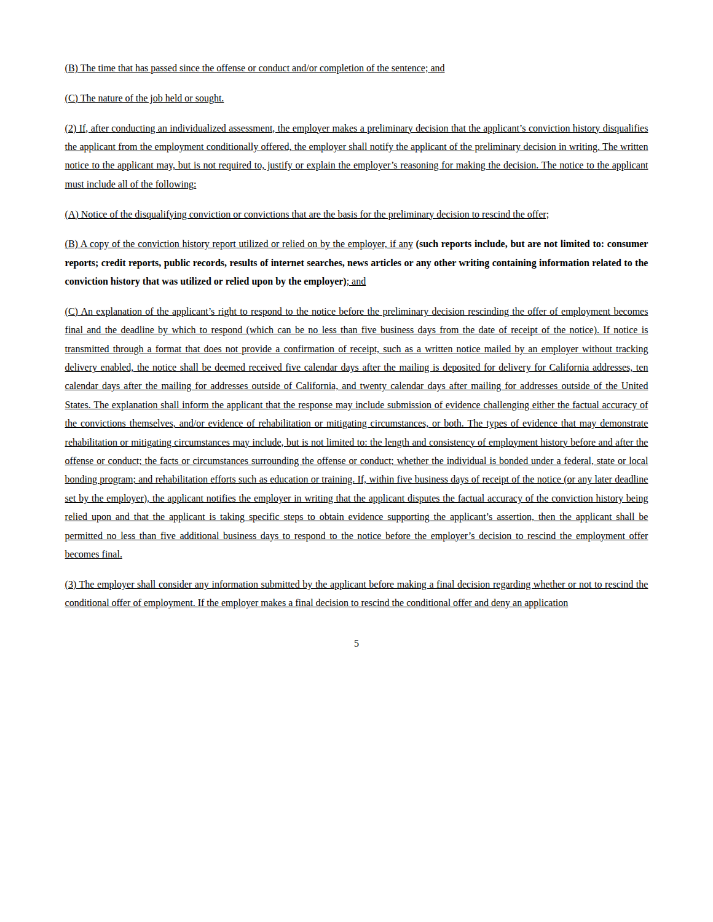(B) The time that has passed since the offense or conduct and/or completion of the sentence; and
(C) The nature of the job held or sought.
(2) If, after conducting an individualized assessment, the employer makes a preliminary decision that the applicant’s conviction history disqualifies the applicant from the employment conditionally offered, the employer shall notify the applicant of the preliminary decision in writing. The written notice to the applicant may, but is not required to, justify or explain the employer’s reasoning for making the decision. The notice to the applicant must include all of the following:
(A) Notice of the disqualifying conviction or convictions that are the basis for the preliminary decision to rescind the offer;
(B) A copy of the conviction history report utilized or relied on by the employer, if any (such reports include, but are not limited to: consumer reports; credit reports, public records, results of internet searches, news articles or any other writing containing information related to the conviction history that was utilized or relied upon by the employer); and
(C) An explanation of the applicant’s right to respond to the notice before the preliminary decision rescinding the offer of employment becomes final and the deadline by which to respond (which can be no less than five business days from the date of receipt of the notice). If notice is transmitted through a format that does not provide a confirmation of receipt, such as a written notice mailed by an employer without tracking delivery enabled, the notice shall be deemed received five calendar days after the mailing is deposited for delivery for California addresses, ten calendar days after the mailing for addresses outside of California, and twenty calendar days after mailing for addresses outside of the United States. The explanation shall inform the applicant that the response may include submission of evidence challenging either the factual accuracy of the convictions themselves, and/or evidence of rehabilitation or mitigating circumstances, or both. The types of evidence that may demonstrate rehabilitation or mitigating circumstances may include, but is not limited to: the length and consistency of employment history before and after the offense or conduct; the facts or circumstances surrounding the offense or conduct; whether the individual is bonded under a federal, state or local bonding program; and rehabilitation efforts such as education or training. If, within five business days of receipt of the notice (or any later deadline set by the employer), the applicant notifies the employer in writing that the applicant disputes the factual accuracy of the conviction history being relied upon and that the applicant is taking specific steps to obtain evidence supporting the applicant’s assertion, then the applicant shall be permitted no less than five additional business days to respond to the notice before the employer’s decision to rescind the employment offer becomes final.
(3) The employer shall consider any information submitted by the applicant before making a final decision regarding whether or not to rescind the conditional offer of employment. If the employer makes a final decision to rescind the conditional offer and deny an application
5